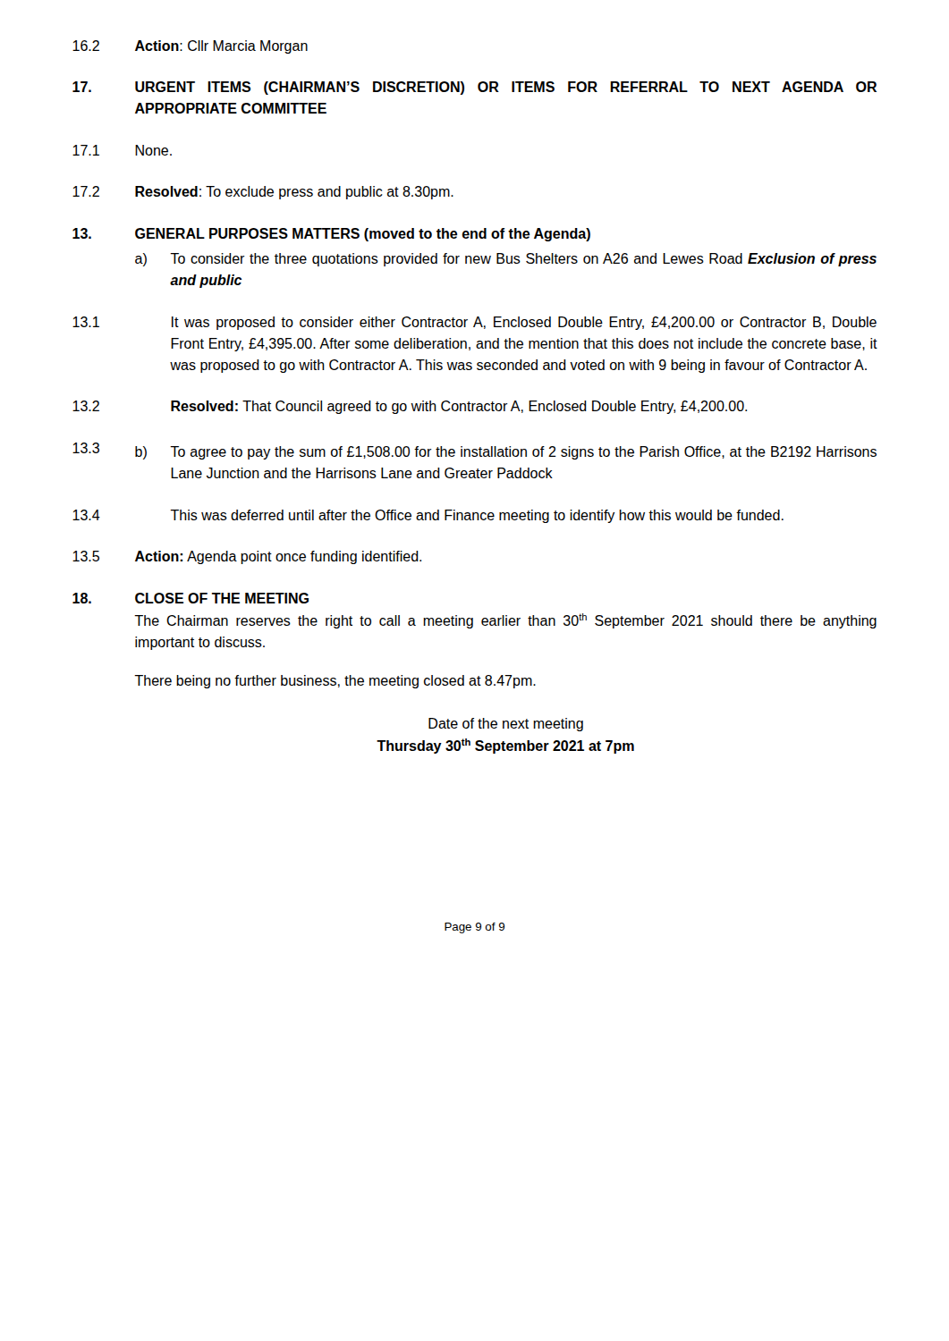16.2
Action: Cllr Marcia Morgan
17.
Urgent items (Chairman’s discretion) or items for referral to next agenda or appropriate committee
17.1
None.
17.2
Resolved: To exclude press and public at 8.30pm.
13.
General purposes matters (moved to the end of the Agenda)
a)
To consider the three quotations provided for new Bus Shelters on A26 and Lewes Road Exclusion of press and public
13.1
It was proposed to consider either Contractor A, Enclosed Double Entry, £4,200.00 or Contractor B, Double Front Entry, £4,395.00. After some deliberation, and the mention that this does not include the concrete base, it was proposed to go with Contractor A. This was seconded and voted on with 9 being in favour of Contractor A.
13.2
Resolved: That Council agreed to go with Contractor A, Enclosed Double Entry, £4,200.00.
13.3
b)
To agree to pay the sum of £1,508.00 for the installation of 2 signs to the Parish Office, at the B2192 Harrisons Lane Junction and the Harrisons Lane and Greater Paddock
13.4
This was deferred until after the Office and Finance meeting to identify how this would be funded.
13.5
Action: Agenda point once funding identified.
18.
Close of the meeting
The Chairman reserves the right to call a meeting earlier than 30th September 2021 should there be anything important to discuss.
There being no further business, the meeting closed at 8.47pm.
Date of the next meeting
Thursday 30th September 2021 at 7pm
Page 9 of 9